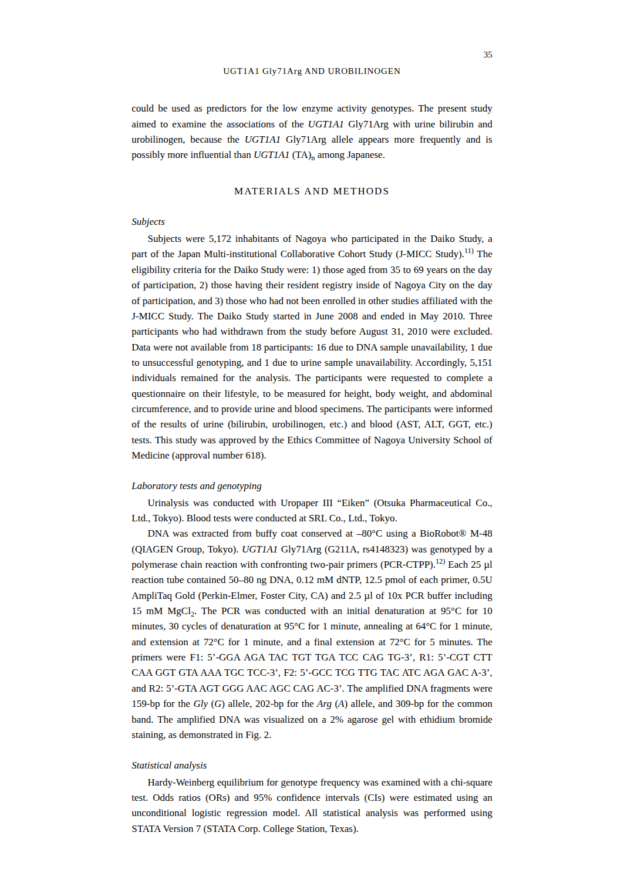35
UGT1A1 Gly71Arg AND UROBILINOGEN
could be used as predictors for the low enzyme activity genotypes. The present study aimed to examine the associations of the UGT1A1 Gly71Arg with urine bilirubin and urobilinogen, because the UGT1A1 Gly71Arg allele appears more frequently and is possibly more influential than UGT1A1 (TA)n among Japanese.
MATERIALS AND METHODS
Subjects
Subjects were 5,172 inhabitants of Nagoya who participated in the Daiko Study, a part of the Japan Multi-institutional Collaborative Cohort Study (J-MICC Study).11) The eligibility criteria for the Daiko Study were: 1) those aged from 35 to 69 years on the day of participation, 2) those having their resident registry inside of Nagoya City on the day of participation, and 3) those who had not been enrolled in other studies affiliated with the J-MICC Study. The Daiko Study started in June 2008 and ended in May 2010. Three participants who had withdrawn from the study before August 31, 2010 were excluded. Data were not available from 18 participants: 16 due to DNA sample unavailability, 1 due to unsuccessful genotyping, and 1 due to urine sample unavailability. Accordingly, 5,151 individuals remained for the analysis. The participants were requested to complete a questionnaire on their lifestyle, to be measured for height, body weight, and abdominal circumference, and to provide urine and blood specimens. The participants were informed of the results of urine (bilirubin, urobilinogen, etc.) and blood (AST, ALT, GGT, etc.) tests. This study was approved by the Ethics Committee of Nagoya University School of Medicine (approval number 618).
Laboratory tests and genotyping
Urinalysis was conducted with Uropaper III “Eiken” (Otsuka Pharmaceutical Co., Ltd., Tokyo). Blood tests were conducted at SRL Co., Ltd., Tokyo.
DNA was extracted from buffy coat conserved at –80°C using a BioRobot® M-48 (QIAGEN Group, Tokyo). UGT1A1 Gly71Arg (G211A, rs4148323) was genotyped by a polymerase chain reaction with confronting two-pair primers (PCR-CTPP).12) Each 25 µl reaction tube contained 50–80 ng DNA, 0.12 mM dNTP, 12.5 pmol of each primer, 0.5U AmpliTaq Gold (Perkin-Elmer, Foster City, CA) and 2.5 µl of 10x PCR buffer including 15 mM MgCl2. The PCR was conducted with an initial denaturation at 95°C for 10 minutes, 30 cycles of denaturation at 95°C for 1 minute, annealing at 64°C for 1 minute, and extension at 72°C for 1 minute, and a final extension at 72°C for 5 minutes. The primers were F1: 5’-GGA AGA TAC TGT TGA TCC CAG TG-3’, R1: 5’-CGT CTT CAA GGT GTA AAA TGC TCC-3’, F2: 5’-GCC TCG TTG TAC ATC AGA GAC A-3’, and R2: 5’-GTA AGT GGG AAC AGC CAG AC-3’. The amplified DNA fragments were 159-bp for the Gly (G) allele, 202-bp for the Arg (A) allele, and 309-bp for the common band. The amplified DNA was visualized on a 2% agarose gel with ethidium bromide staining, as demonstrated in Fig. 2.
Statistical analysis
Hardy-Weinberg equilibrium for genotype frequency was examined with a chi-square test. Odds ratios (ORs) and 95% confidence intervals (CIs) were estimated using an unconditional logistic regression model. All statistical analysis was performed using STATA Version 7 (STATA Corp. College Station, Texas).